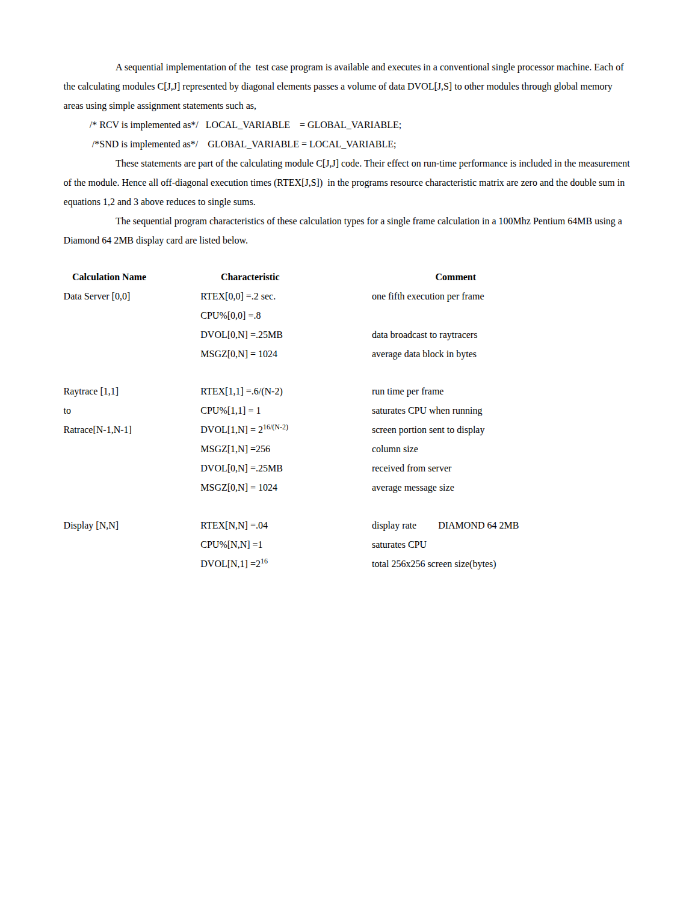A sequential implementation of the test case program is available and executes in a conventional single processor machine. Each of the calculating modules C[J,J] represented by diagonal elements passes a volume of data DVOL[J,S] to other modules through global memory areas using simple assignment statements such as,
/* RCV is implemented as*/ LOCAL_VARIABLE = GLOBAL_VARIABLE;
/*SND is implemented as*/ GLOBAL_VARIABLE = LOCAL_VARIABLE;
These statements are part of the calculating module C[J,J] code. Their effect on run-time performance is included in the measurement of the module. Hence all off-diagonal execution times (RTEX[J,S]) in the programs resource characteristic matrix are zero and the double sum in equations 1,2 and 3 above reduces to single sums.
The sequential program characteristics of these calculation types for a single frame calculation in a 100Mhz Pentium 64MB using a Diamond 64 2MB display card are listed below.
| Calculation Name | Characteristic | Comment |
| --- | --- | --- |
| Data Server [0,0] | RTEX[0,0] =.2 sec. | one fifth execution per frame |
| | CPU%[0,0] =.8 | |
| | DVOL[0,N] =.25MB | data broadcast to raytracers |
| | MSGZ[0,N] = 1024 | average data block in bytes |
| Raytrace [1,1] | RTEX[1,1] =.6/(N-2) | run time per frame |
| to | CPU%[1,1] = 1 | saturates CPU when running |
| Ratrace[N-1,N-1] | DVOL[1,N] = 2 16/(N-2) | screen portion sent to display |
| | MSGZ[1,N] =256 | column size |
| | DVOL[0,N] =.25MB | received from server |
| | MSGZ[0,N] = 1024 | average message size |
| Display [N,N] | RTEX[N,N] =.04 | display rate DIAMOND 64 2MB |
| | CPU%[N,N] =1 | saturates CPU |
| | DVOL[N,1] =2 16 | total 256x256 screen size(bytes) |